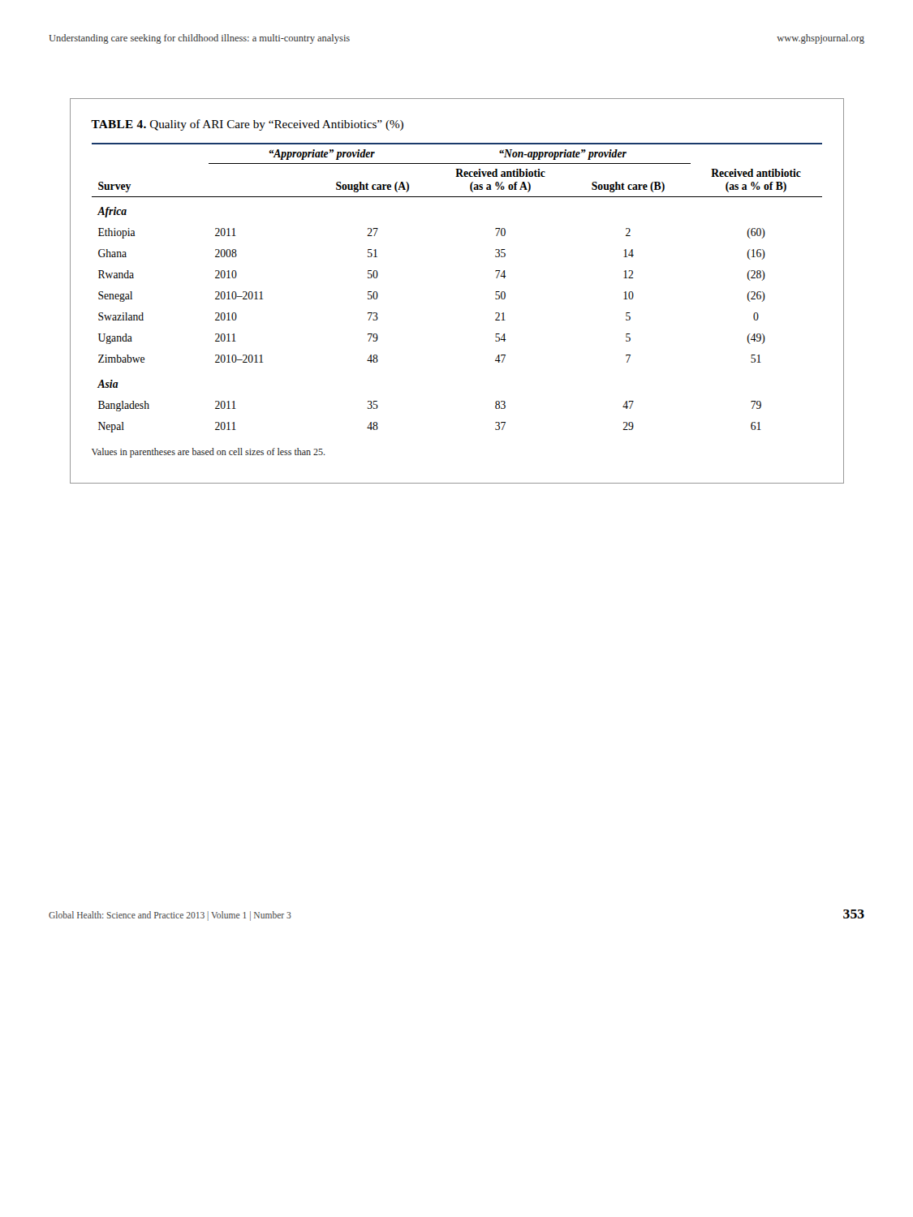Understanding care seeking for childhood illness: a multi-country analysis www.ghspjournal.org
TABLE 4. Quality of ARI Care by “Received Antibiotics” (%)
| Survey and year | “Appropriate” provider | “Non-appropriate” provider |
| --- | --- | --- |
| Survey | | Sought care (A) | Received antibiotic (as a % of A) | Sought care (B) | Received antibiotic (as a % of B) |
| Africa |
| Ethiopia | 2011 | 27 | 70 | 2 | (60) |
| Ghana | 2008 | 51 | 35 | 14 | (16) |
| Rwanda | 2010 | 50 | 74 | 12 | (28) |
| Senegal | 2010–2011 | 50 | 50 | 10 | (26) |
| Swaziland | 2010 | 73 | 21 | 5 | 0 |
| Uganda | 2011 | 79 | 54 | 5 | (49) |
| Zimbabwe | 2010–2011 | 48 | 47 | 7 | 51 |
| Asia |
| Bangladesh | 2011 | 35 | 83 | 47 | 79 |
| Nepal | 2011 | 48 | 37 | 29 | 61 |
Values in parentheses are based on cell sizes of less than 25.
Global Health: Science and Practice 2013 | Volume 1 | Number 3 353